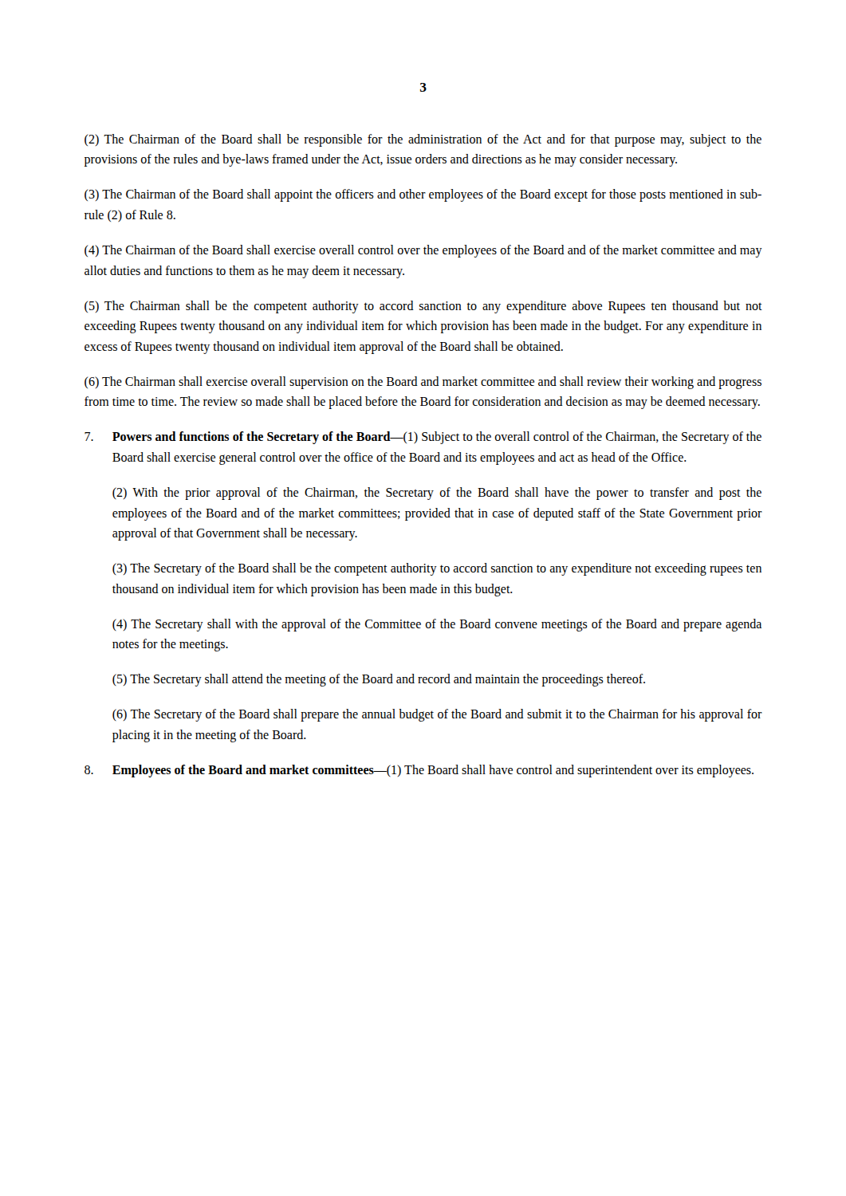3
(2) The Chairman of the Board shall be responsible for the administration of the Act and for that purpose may, subject to the provisions of the rules and bye-laws framed under the Act, issue orders and directions as he may consider necessary.
(3) The Chairman of the Board shall appoint the officers and other employees of the Board except for those posts mentioned in sub-rule (2) of Rule 8.
(4) The Chairman of the Board shall exercise overall control over the employees of the Board and of the market committee and may allot duties and functions to them as he may deem it necessary.
(5) The Chairman shall be the competent authority to accord sanction to any expenditure above Rupees ten thousand but not exceeding Rupees twenty thousand on any individual item for which provision has been made in the budget. For any expenditure in excess of Rupees twenty thousand on individual item approval of the Board shall be obtained.
(6) The Chairman shall exercise overall supervision on the Board and market committee and shall review their working and progress from time to time. The review so made shall be placed before the Board for consideration and decision as may be deemed necessary.
7. Powers and functions of the Secretary of the Board—(1) Subject to the overall control of the Chairman, the Secretary of the Board shall exercise general control over the office of the Board and its employees and act as head of the Office.
(2) With the prior approval of the Chairman, the Secretary of the Board shall have the power to transfer and post the employees of the Board and of the market committees; provided that in case of deputed staff of the State Government prior approval of that Government shall be necessary.
(3) The Secretary of the Board shall be the competent authority to accord sanction to any expenditure not exceeding rupees ten thousand on individual item for which provision has been made in this budget.
(4) The Secretary shall with the approval of the Committee of the Board convene meetings of the Board and prepare agenda notes for the meetings.
(5) The Secretary shall attend the meeting of the Board and record and maintain the proceedings thereof.
(6) The Secretary of the Board shall prepare the annual budget of the Board and submit it to the Chairman for his approval for placing it in the meeting of the Board.
8. Employees of the Board and market committees—(1) The Board shall have control and superintendent over its employees.